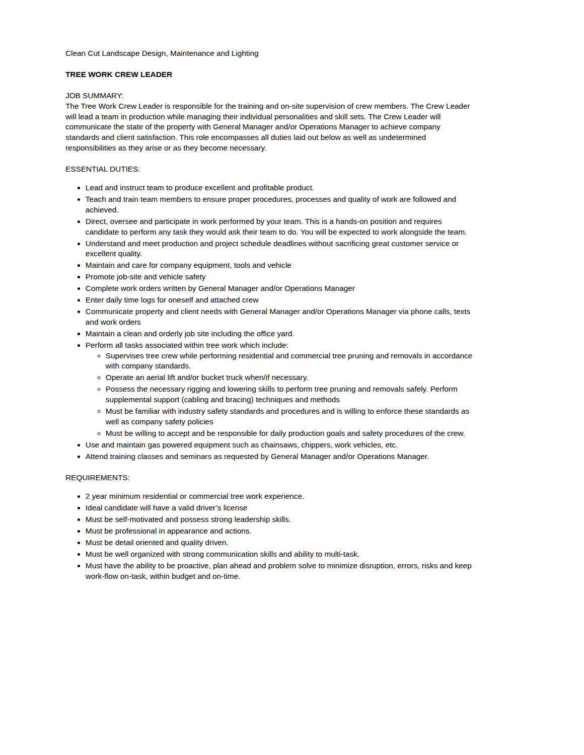Clean Cut Landscape Design, Maintenance and Lighting
TREE WORK CREW LEADER
JOB SUMMARY:
The Tree Work Crew Leader is responsible for the training and on-site supervision of crew members. The Crew Leader will lead a team in production while managing their individual personalities and skill sets. The Crew Leader will communicate the state of the property with General Manager and/or Operations Manager to achieve company standards and client satisfaction. This role encompasses all duties laid out below as well as undetermined responsibilities as they arise or as they become necessary.
ESSENTIAL DUTIES:
Lead and instruct team to produce excellent and profitable product.
Teach and train team members to ensure proper procedures, processes and quality of work are followed and achieved.
Direct, oversee and participate in work performed by your team. This is a hands-on position and requires candidate to perform any task they would ask their team to do. You will be expected to work alongside the team.
Understand and meet production and project schedule deadlines without sacrificing great customer service or excellent quality.
Maintain and care for company equipment, tools and vehicle
Promote job-site and vehicle safety
Complete work orders written by General Manager and/or Operations Manager
Enter daily time logs for oneself and attached crew
Communicate property and client needs with General Manager and/or Operations Manager via phone calls, texts and work orders
Maintain a clean and orderly job site including the office yard.
Perform all tasks associated within tree work which include:
Supervises tree crew while performing residential and commercial tree pruning and removals in accordance with company standards.
Operate an aerial lift and/or bucket truck when/if necessary.
Possess the necessary rigging and lowering skills to perform tree pruning and removals safely. Perform supplemental support (cabling and bracing) techniques and methods
Must be familiar with industry safety standards and procedures and is willing to enforce these standards as well as company safety policies
Must be willing to accept and be responsible for daily production goals and safety procedures of the crew.
Use and maintain gas powered equipment such as chainsaws, chippers, work vehicles, etc.
Attend training classes and seminars as requested by General Manager and/or Operations Manager.
REQUIREMENTS:
2 year minimum residential or commercial tree work experience.
Ideal candidate will have a valid driver’s license
Must be self-motivated and possess strong leadership skills.
Must be professional in appearance and actions.
Must be detail oriented and quality driven.
Must be well organized with strong communication skills and ability to multi-task.
Must have the ability to be proactive, plan ahead and problem solve to minimize disruption, errors, risks and keep work-flow on-task, within budget and on-time.